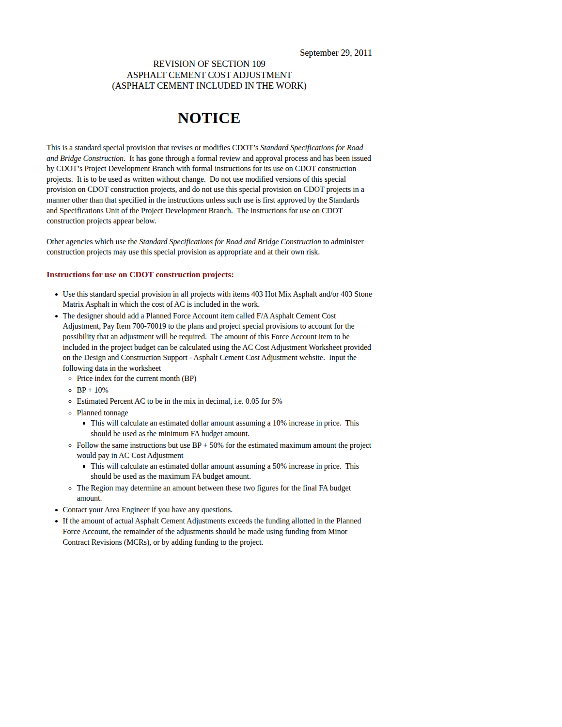September 29, 2011
REVISION OF SECTION 109
ASPHALT CEMENT COST ADJUSTMENT
(ASPHALT CEMENT INCLUDED IN THE WORK)
NOTICE
This is a standard special provision that revises or modifies CDOT’s Standard Specifications for Road and Bridge Construction. It has gone through a formal review and approval process and has been issued by CDOT’s Project Development Branch with formal instructions for its use on CDOT construction projects. It is to be used as written without change. Do not use modified versions of this special provision on CDOT construction projects, and do not use this special provision on CDOT projects in a manner other than that specified in the instructions unless such use is first approved by the Standards and Specifications Unit of the Project Development Branch. The instructions for use on CDOT construction projects appear below.
Other agencies which use the Standard Specifications for Road and Bridge Construction to administer construction projects may use this special provision as appropriate and at their own risk.
Instructions for use on CDOT construction projects:
Use this standard special provision in all projects with items 403 Hot Mix Asphalt and/or 403 Stone Matrix Asphalt in which the cost of AC is included in the work.
The designer should add a Planned Force Account item called F/A Asphalt Cement Cost Adjustment, Pay Item 700-70019 to the plans and project special provisions to account for the possibility that an adjustment will be required. The amount of this Force Account item to be included in the project budget can be calculated using the AC Cost Adjustment Worksheet provided on the Design and Construction Support - Asphalt Cement Cost Adjustment website. Input the following data in the worksheet
Price index for the current month (BP)
BP + 10%
Estimated Percent AC to be in the mix in decimal, i.e. 0.05 for 5%
Planned tonnage
This will calculate an estimated dollar amount assuming a 10% increase in price. This should be used as the minimum FA budget amount.
Follow the same instructions but use BP + 50% for the estimated maximum amount the project would pay in AC Cost Adjustment
This will calculate an estimated dollar amount assuming a 50% increase in price. This should be used as the maximum FA budget amount.
The Region may determine an amount between these two figures for the final FA budget amount.
Contact your Area Engineer if you have any questions.
If the amount of actual Asphalt Cement Adjustments exceeds the funding allotted in the Planned Force Account, the remainder of the adjustments should be made using funding from Minor Contract Revisions (MCRs), or by adding funding to the project.